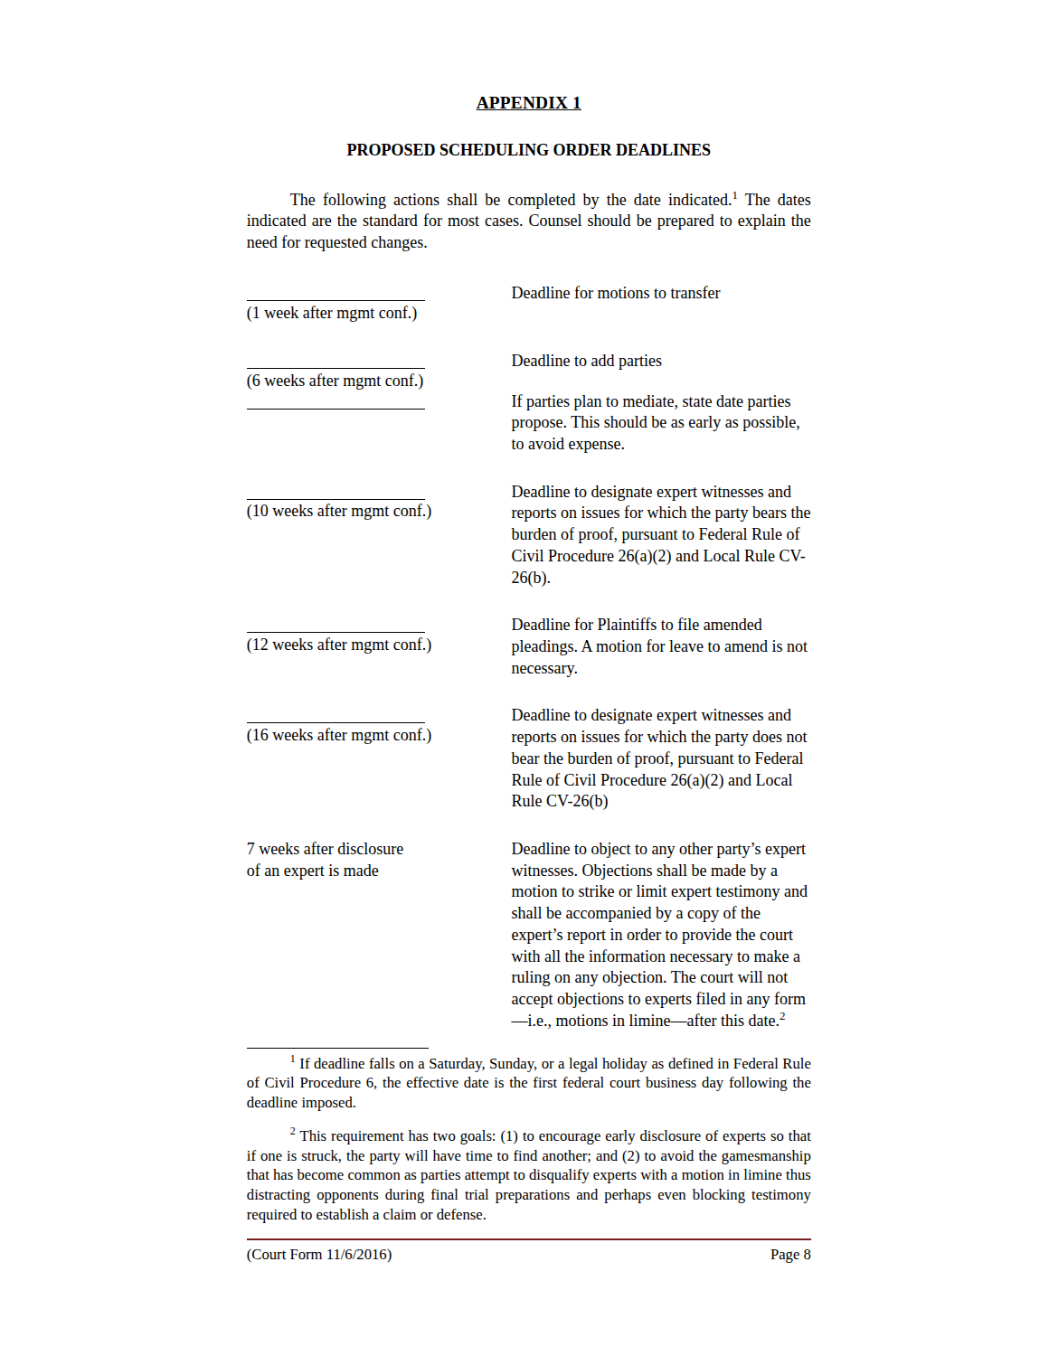APPENDIX 1
PROPOSED SCHEDULING ORDER DEADLINES
The following actions shall be completed by the date indicated.1 The dates indicated are the standard for most cases. Counsel should be prepared to explain the need for requested changes.
| (1 week after mgmt conf.) | Deadline for motions to transfer |
| (6 weeks after mgmt conf.) | Deadline to add parties If parties plan to mediate, state date parties propose. This should be as early as possible, to avoid expense. |
| (10 weeks after mgmt conf.) | Deadline to designate expert witnesses and reports on issues for which the party bears the burden of proof, pursuant to Federal Rule of Civil Procedure 26(a)(2) and Local Rule CV-26(b). |
| (12 weeks after mgmt conf.) | Deadline for Plaintiffs to file amended pleadings. A motion for leave to amend is not necessary. |
| (16 weeks after mgmt conf.) | Deadline to designate expert witnesses and reports on issues for which the party does not bear the burden of proof, pursuant to Federal Rule of Civil Procedure 26(a)(2) and Local Rule CV-26(b) |
| 7 weeks after disclosure of an expert is made | Deadline to object to any other party’s expert witnesses. Objections shall be made by a motion to strike or limit expert testimony and shall be accompanied by a copy of the expert’s report in order to provide the court with all the information necessary to make a ruling on any objection. The court will not accept objections to experts filed in any form—i.e., motions in limine—after this date. 2 |
1 If deadline falls on a Saturday, Sunday, or a legal holiday as defined in Federal Rule of Civil Procedure 6, the effective date is the first federal court business day following the deadline imposed.
2 This requirement has two goals: (1) to encourage early disclosure of experts so that if one is struck, the party will have time to find another; and (2) to avoid the gamesmanship that has become common as parties attempt to disqualify experts with a motion in limine thus distracting opponents during final trial preparations and perhaps even blocking testimony required to establish a claim or defense.
(Court Form 11/6/2016) Page 8